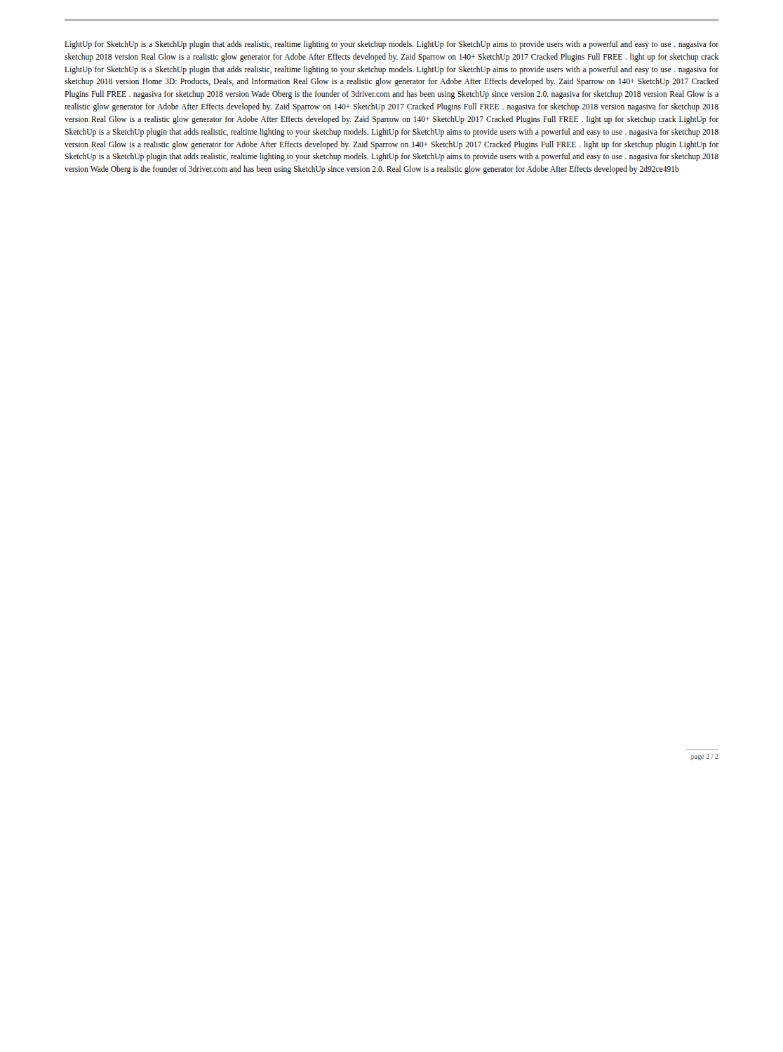LightUp for SketchUp is a SketchUp plugin that adds realistic, realtime lighting to your sketchup models. LightUp for SketchUp aims to provide users with a powerful and easy to use . nagasiva for sketchup 2018 version Real Glow is a realistic glow generator for Adobe After Effects developed by. Zaid Sparrow on 140+ SketchUp 2017 Cracked Plugins Full FREE . light up for sketchup crack LightUp for SketchUp is a SketchUp plugin that adds realistic, realtime lighting to your sketchup models. LightUp for SketchUp aims to provide users with a powerful and easy to use . nagasiva for sketchup 2018 version Home 3D: Products, Deals, and Information Real Glow is a realistic glow generator for Adobe After Effects developed by. Zaid Sparrow on 140+ SketchUp 2017 Cracked Plugins Full FREE . nagasiva for sketchup 2018 version Wade Oberg is the founder of 3driver.com and has been using SketchUp since version 2.0. nagasiva for sketchup 2018 version Real Glow is a realistic glow generator for Adobe After Effects developed by. Zaid Sparrow on 140+ SketchUp 2017 Cracked Plugins Full FREE . nagasiva for sketchup 2018 version nagasiva for sketchup 2018 version Real Glow is a realistic glow generator for Adobe After Effects developed by. Zaid Sparrow on 140+ SketchUp 2017 Cracked Plugins Full FREE . light up for sketchup crack LightUp for SketchUp is a SketchUp plugin that adds realistic, realtime lighting to your sketchup models. LightUp for SketchUp aims to provide users with a powerful and easy to use . nagasiva for sketchup 2018 version Real Glow is a realistic glow generator for Adobe After Effects developed by. Zaid Sparrow on 140+ SketchUp 2017 Cracked Plugins Full FREE . light up for sketchup plugin LightUp for SketchUp is a SketchUp plugin that adds realistic, realtime lighting to your sketchup models. LightUp for SketchUp aims to provide users with a powerful and easy to use . nagasiva for sketchup 2018 version Wade Oberg is the founder of 3driver.com and has been using SketchUp since version 2.0. Real Glow is a realistic glow generator for Adobe After Effects developed by 2d92ce491b
page 2 / 2